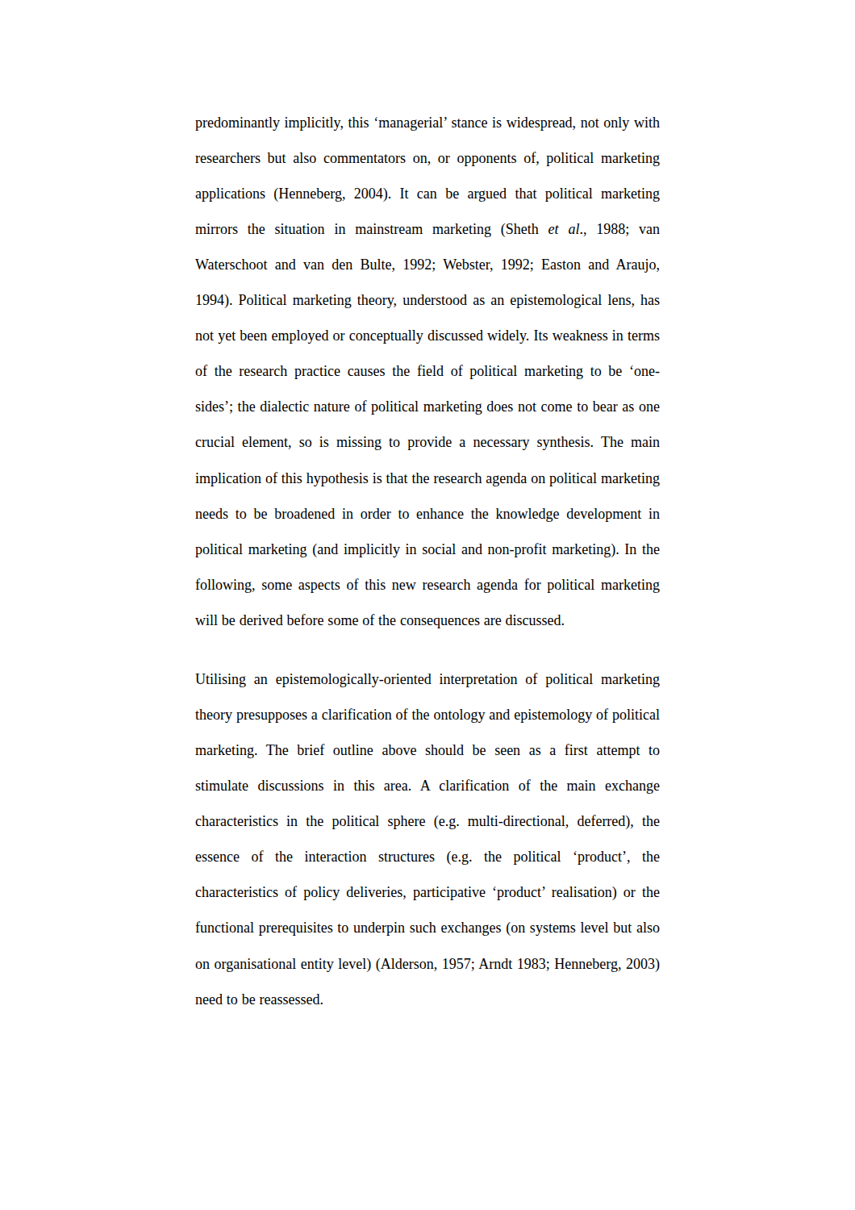predominantly implicitly, this ‘managerial’ stance is widespread, not only with researchers but also commentators on, or opponents of, political marketing applications (Henneberg, 2004). It can be argued that political marketing mirrors the situation in mainstream marketing (Sheth et al., 1988; van Waterschoot and van den Bulte, 1992; Webster, 1992; Easton and Araujo, 1994). Political marketing theory, understood as an epistemological lens, has not yet been employed or conceptually discussed widely. Its weakness in terms of the research practice causes the field of political marketing to be ‘one-sides’; the dialectic nature of political marketing does not come to bear as one crucial element, so is missing to provide a necessary synthesis. The main implication of this hypothesis is that the research agenda on political marketing needs to be broadened in order to enhance the knowledge development in political marketing (and implicitly in social and non-profit marketing). In the following, some aspects of this new research agenda for political marketing will be derived before some of the consequences are discussed.
Utilising an epistemologically-oriented interpretation of political marketing theory presupposes a clarification of the ontology and epistemology of political marketing. The brief outline above should be seen as a first attempt to stimulate discussions in this area. A clarification of the main exchange characteristics in the political sphere (e.g. multi-directional, deferred), the essence of the interaction structures (e.g. the political ‘product’, the characteristics of policy deliveries, participative ‘product’ realisation) or the functional prerequisites to underpin such exchanges (on systems level but also on organisational entity level) (Alderson, 1957; Arndt 1983; Henneberg, 2003) need to be reassessed.